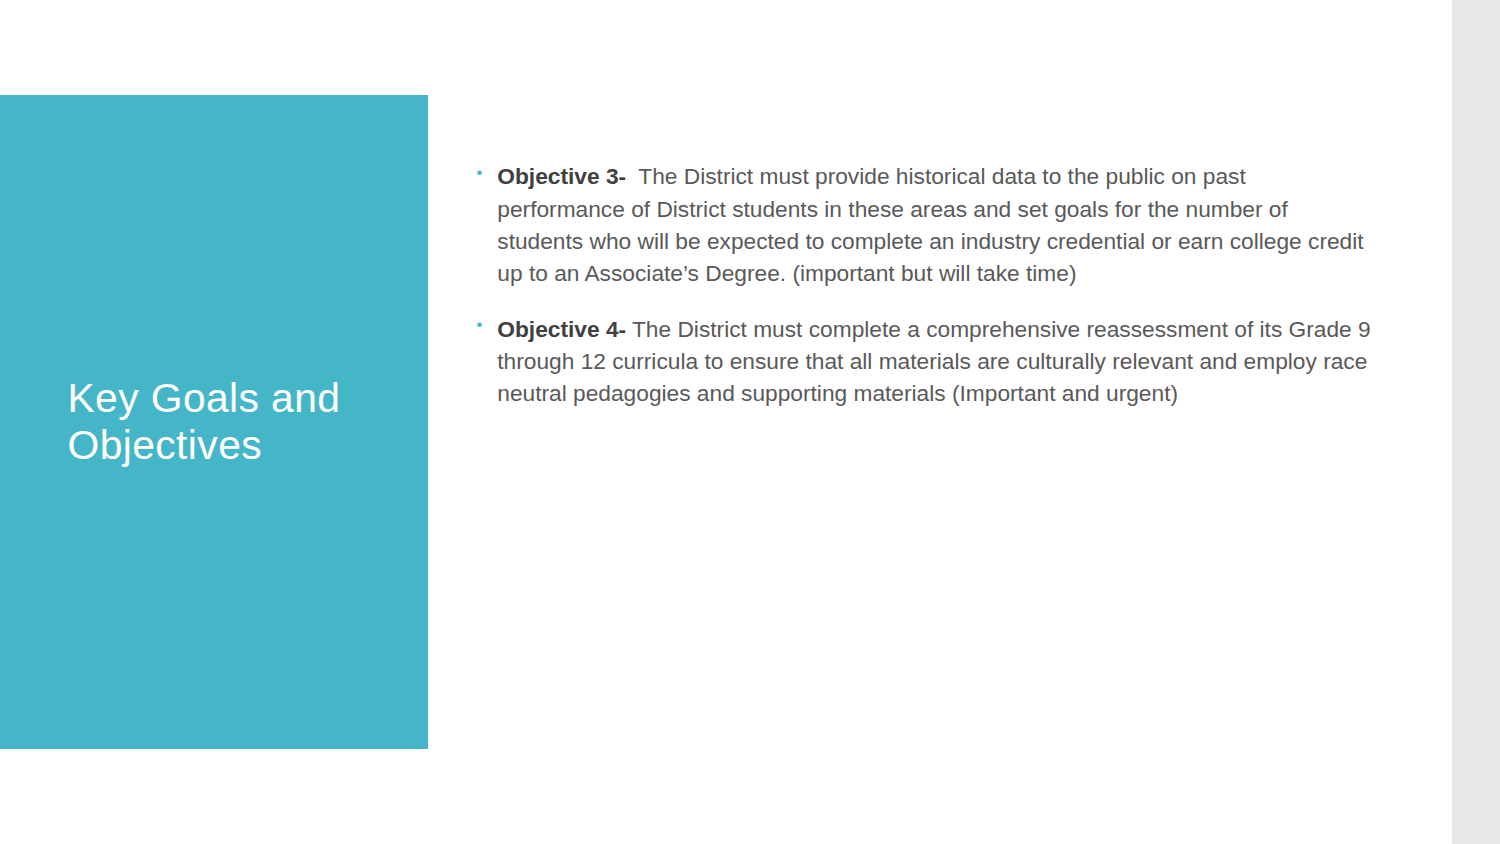Key Goals and Objectives
Objective 3- The District must provide historical data to the public on past performance of District students in these areas and set goals for the number of students who will be expected to complete an industry credential or earn college credit up to an Associate’s Degree. (important but will take time)
Objective 4- The District must complete a comprehensive reassessment of its Grade 9 through 12 curricula to ensure that all materials are culturally relevant and employ race neutral pedagogies and supporting materials (Important and urgent)